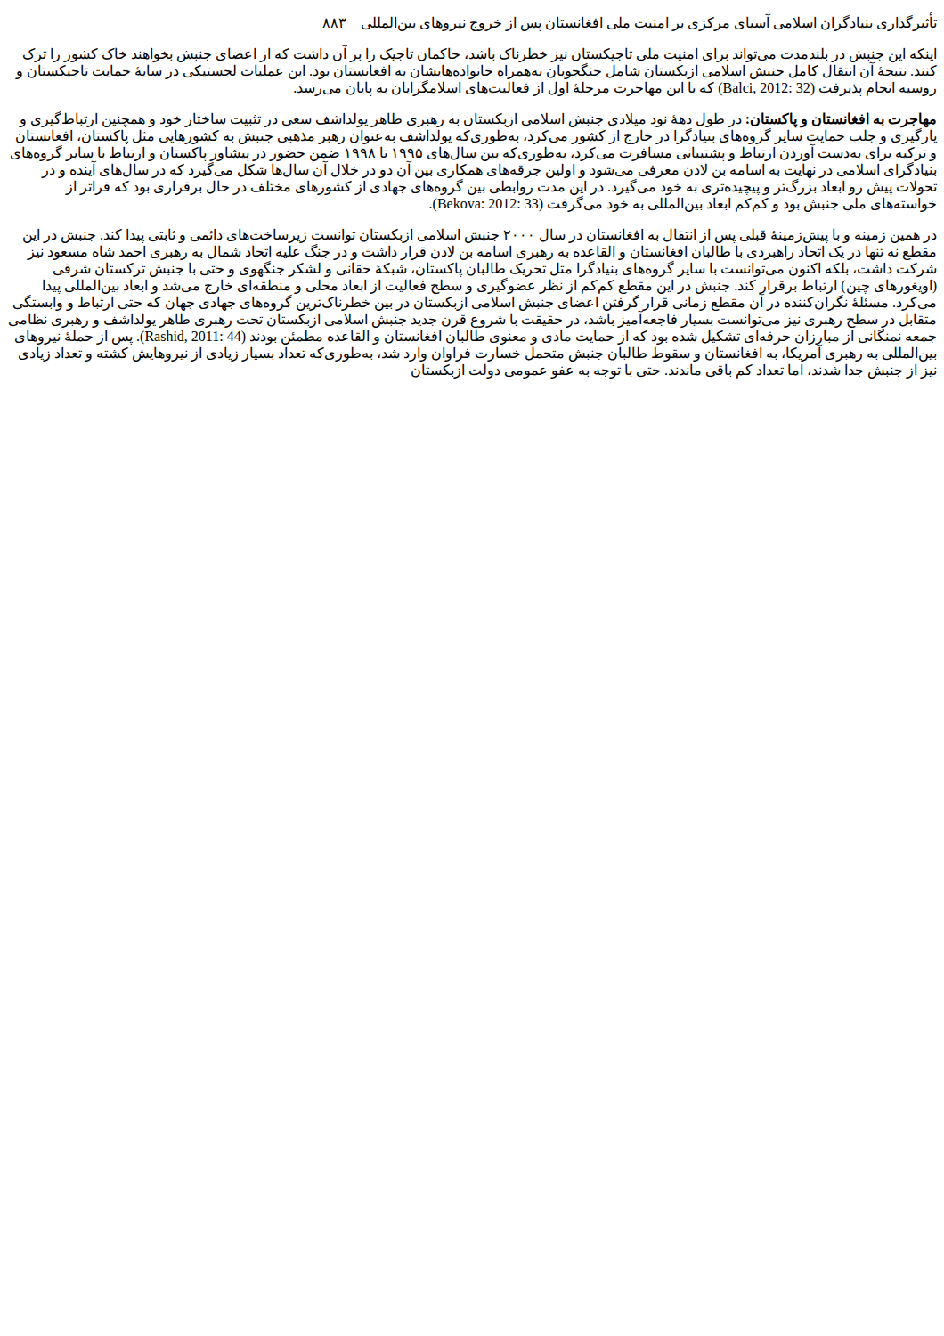تأثیرگذاری بنیادگران اسلامی آسیای مرکزی بر امنیت ملی افغانستان پس از خروج نیروهای بین‌المللی ۸۸۳
اینکه این جنبش در بلندمدت می‌تواند برای امنیت ملی تاجیکستان نیز خطرناک باشد، حاکمان تاجیک را بر آن داشت که از اعضای جنبش بخواهند خاک کشور را ترک کنند. نتیجهٔ آن انتقال کامل جنبش اسلامی ازبکستان شامل جنگجویان به‌همراه خانواده‌هایشان به افغانستان بود. این عملیات لجستیکی در سایهٔ حمایت تاجیکستان و روسیه انجام پذیرفت (Balci, 2012: 32) که با این مهاجرت مرحلهٔ اول از فعالیت‌های اسلامگرایان به پایان می‌رسد.
مهاجرت به افغانستان و پاکستان: در طول دههٔ نود میلادی جنبش اسلامی ازبکستان به رهبری طاهر یولداشف سعی در تثبیت ساختار خود و همچنین ارتباط‌گیری و یارگیری و جلب حمایت سایر گروه‌های بنیادگرا در خارج از کشور می‌کرد، به‌طوری‌که یولداشف به‌عنوان رهبر مذهبی جنبش به کشورهایی مثل پاکستان، افغانستان و ترکیه برای به‌دست آوردن ارتباط و پشتیبانی مسافرت می‌کرد، به‌طوری‌که بین سال‌های ۱۹۹۵ تا ۱۹۹۸ ضمن حضور در پیشاور پاکستان و ارتباط با سایر گروه‌های بنیادگرای اسلامی در نهایت به اسامه بن لادن معرفی می‌شود و اولین جرقه‌های همکاری بین آن دو در خلال آن سال‌ها شکل می‌گیرد که در سال‌های آینده و در تحولات پیش رو ابعاد بزرگ‌تر و پیچیده‌تری به خود می‌گیرد. در این مدت روابطی بین گروه‌های جهادی از کشورهای مختلف در حال برقراری بود که فراتر از خواسته‌های ملی جنبش بود و کم‌کم ابعاد بین‌المللی به خود می‌گرفت (Bekova: 2012: 33).
در همین زمینه و با پیش‌زمینهٔ قبلی پس از انتقال به افغانستان در سال ۲۰۰۰ جنبش اسلامی ازبکستان توانست زیرساخت‌های دائمی و ثابتی پیدا کند. جنبش در این مقطع نه تنها در یک اتحاد راهبردی با طالبان افغانستان و القاعده به رهبری اسامه بن لادن قرار داشت و در جنگ علیه اتحاد شمال به رهبری احمد شاه مسعود نیز شرکت داشت، بلکه اکنون می‌توانست با سایر گروه‌های بنیادگرا مثل تحریک طالبان پاکستان، شبکهٔ حقانی و لشکر جنگهوی و حتی با جنبش ترکستان شرقی (اویغورهای چین) ارتباط برقرار کند. جنبش در این مقطع کم‌کم از نظر عضوگیری و سطح فعالیت از ابعاد محلی و منطقه‌ای خارج می‌شد و ابعاد بین‌المللی پیدا می‌کرد. مسئلهٔ نگران‌کننده در آن مقطع زمانی قرار گرفتن اعضای جنبش اسلامی ازبکستان در بین خطرناک‌ترین گروه‌های جهادی جهان که حتی ارتباط و وابستگی متقابل در سطح رهبری نیز می‌توانست بسیار فاجعه‌آمیز باشد، در حقیقت با شروع قرن جدید جنبش اسلامی ازبکستان تحت رهبری طاهر یولداشف و رهبری نظامی جمعه نمنگانی از مبارزان حرفه‌ای تشکیل شده بود که از حمایت مادی و معنوی طالبان افغانستان و القاعده مطمئن بودند (Rashid, 2011: 44). پس از حملهٔ نیروهای بین‌المللی به رهبری آمریکا، به افغانستان و سقوط طالبان جنبش متحمل خسارت فراوان وارد شد، به‌طوری‌که تعداد بسیار زیادی از نیروهایش کشته و تعداد زیادی نیز از جنبش جدا شدند، اما تعداد کم باقی ماندند. حتی با توجه به عفو عمومی دولت ازبکستان